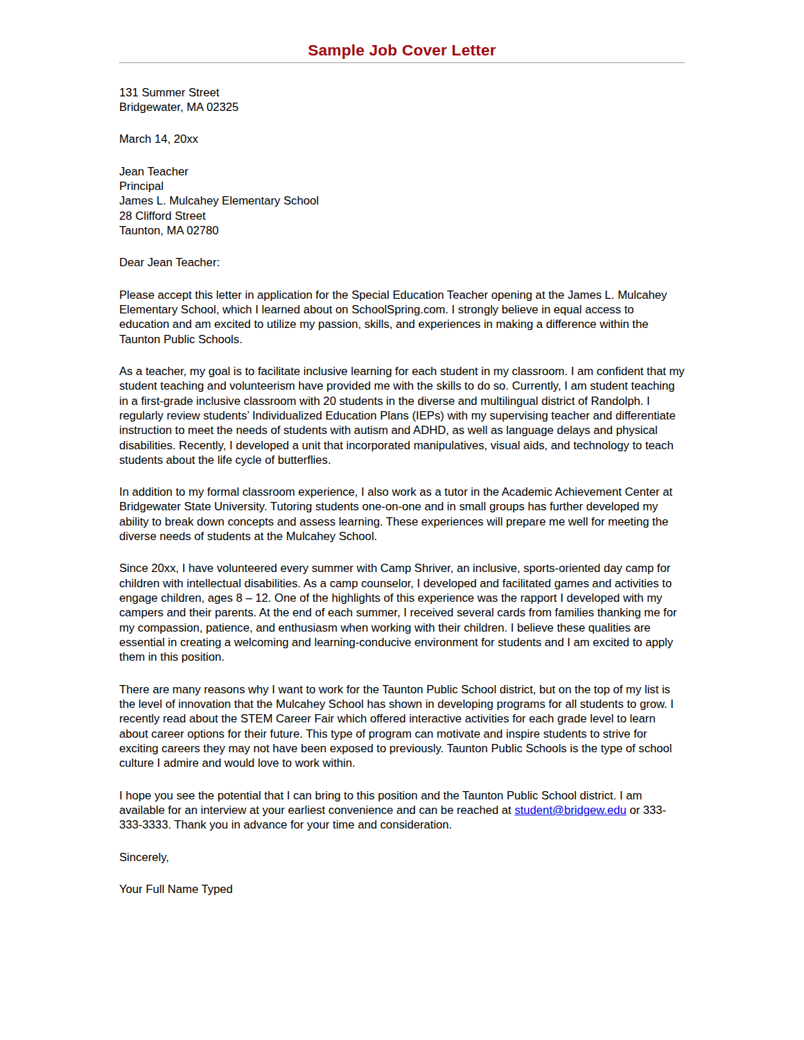Sample Job Cover Letter
131 Summer Street
Bridgewater, MA 02325
March 14, 20xx
Jean Teacher
Principal
James L. Mulcahey Elementary School
28 Clifford Street
Taunton, MA 02780
Dear Jean Teacher:
Please accept this letter in application for the Special Education Teacher opening at the James L. Mulcahey Elementary School, which I learned about on SchoolSpring.com. I strongly believe in equal access to education and am excited to utilize my passion, skills, and experiences in making a difference within the Taunton Public Schools.
As a teacher, my goal is to facilitate inclusive learning for each student in my classroom. I am confident that my student teaching and volunteerism have provided me with the skills to do so. Currently, I am student teaching in a first-grade inclusive classroom with 20 students in the diverse and multilingual district of Randolph. I regularly review students’ Individualized Education Plans (IEPs) with my supervising teacher and differentiate instruction to meet the needs of students with autism and ADHD, as well as language delays and physical disabilities. Recently, I developed a unit that incorporated manipulatives, visual aids, and technology to teach students about the life cycle of butterflies.
In addition to my formal classroom experience, I also work as a tutor in the Academic Achievement Center at Bridgewater State University. Tutoring students one-on-one and in small groups has further developed my ability to break down concepts and assess learning. These experiences will prepare me well for meeting the diverse needs of students at the Mulcahey School.
Since 20xx, I have volunteered every summer with Camp Shriver, an inclusive, sports-oriented day camp for children with intellectual disabilities. As a camp counselor, I developed and facilitated games and activities to engage children, ages 8 – 12. One of the highlights of this experience was the rapport I developed with my campers and their parents. At the end of each summer, I received several cards from families thanking me for my compassion, patience, and enthusiasm when working with their children. I believe these qualities are essential in creating a welcoming and learning-conducive environment for students and I am excited to apply them in this position.
There are many reasons why I want to work for the Taunton Public School district, but on the top of my list is the level of innovation that the Mulcahey School has shown in developing programs for all students to grow. I recently read about the STEM Career Fair which offered interactive activities for each grade level to learn about career options for their future. This type of program can motivate and inspire students to strive for exciting careers they may not have been exposed to previously. Taunton Public Schools is the type of school culture I admire and would love to work within.
I hope you see the potential that I can bring to this position and the Taunton Public School district. I am available for an interview at your earliest convenience and can be reached at student@bridgew.edu or 333-333-3333. Thank you in advance for your time and consideration.
Sincerely,
Your Full Name Typed